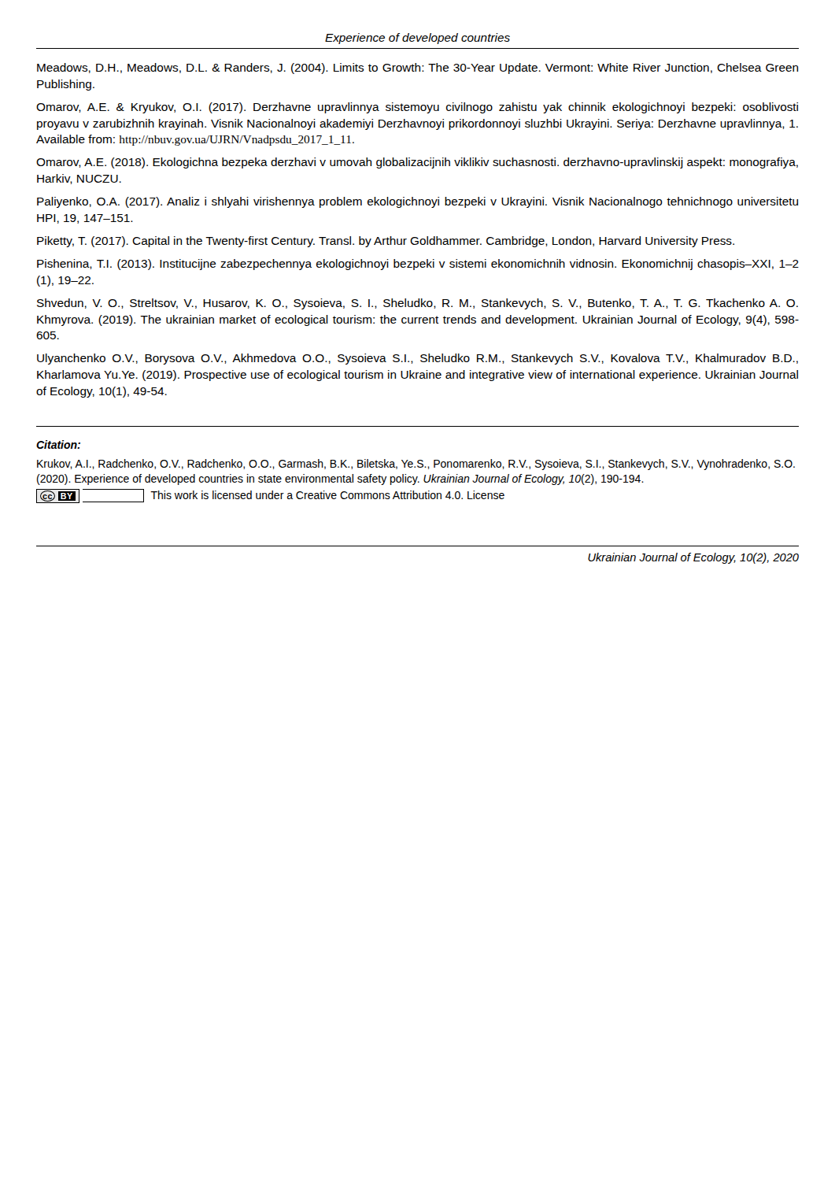Experience of developed countries
Meadows, D.H., Meadows, D.L. & Randers, J. (2004). Limits to Growth: The 30-Year Update. Vermont: White River Junction, Chelsea Green Publishing.
Omarov, A.E. & Kryukov, O.I. (2017). Derzhavne upravlinnya sistemoyu civilnogo zahistu yak chinnik ekologichnoyi bezpeki: osoblivosti proyavu v zarubizhnih krayinah. Visnik Nacionalnoyi akademiyi Derzhavnoyi prikordonnoyi sluzhbi Ukrayini. Seriya: Derzhavne upravlinnya, 1. Available from: http://nbuv.gov.ua/UJRN/Vnadpsdu_2017_1_11.
Omarov, A.E. (2018). Ekologichna bezpeka derzhavi v umovah globalizacijnih viklikiv suchasnosti. derzhavno-upravlinskij aspekt: monografiya, Harkiv, NUCZU.
Paliyenko, O.A. (2017). Analiz i shlyahi virishennya problem ekologichnoyi bezpeki v Ukrayini. Visnik Nacionalnogo tehnichnogo universitetu HPI, 19, 147–151.
Piketty, T. (2017). Capital in the Twenty-first Century. Transl. by Arthur Goldhammer. Cambridge, London, Harvard University Press.
Pishenina, T.I. (2013). Institucijne zabezpechennya ekologichnoyi bezpeki v sistemi ekonomichnih vidnosin. Ekonomichnij chasopis–XXI, 1–2 (1), 19–22.
Shvedun, V. O., Streltsov, V., Husarov, K. O., Sysoieva, S. I., Sheludko, R. M., Stankevych, S. V., Butenko, T. A., T. G. Tkachenko A. O. Khmyrova. (2019). The ukrainian market of ecological tourism: the current trends and development. Ukrainian Journal of Ecology, 9(4), 598-605.
Ulyanchenko O.V., Borysova O.V., Akhmedova O.O., Sysoieva S.I., Sheludko R.M., Stankevych S.V., Kovalova T.V., Khalmuradov B.D., Kharlamova Yu.Ye. (2019). Prospective use of ecological tourism in Ukraine and integrative view of international experience. Ukrainian Journal of Ecology, 10(1), 49-54.
Citation:
Krukov, A.I., Radchenko, O.V., Radchenko, O.O., Garmash, B.K., Biletska, Ye.S., Ponomarenko, R.V., Sysoieva, S.I., Stankevych, S.V., Vynohradenko, S.O. (2020). Experience of developed countries in state environmental safety policy. Ukrainian Journal of Ecology, 10(2), 190-194.
cc BY This work is licensed under a Creative Commons Attribution 4.0. License
Ukrainian Journal of Ecology, 10(2), 2020